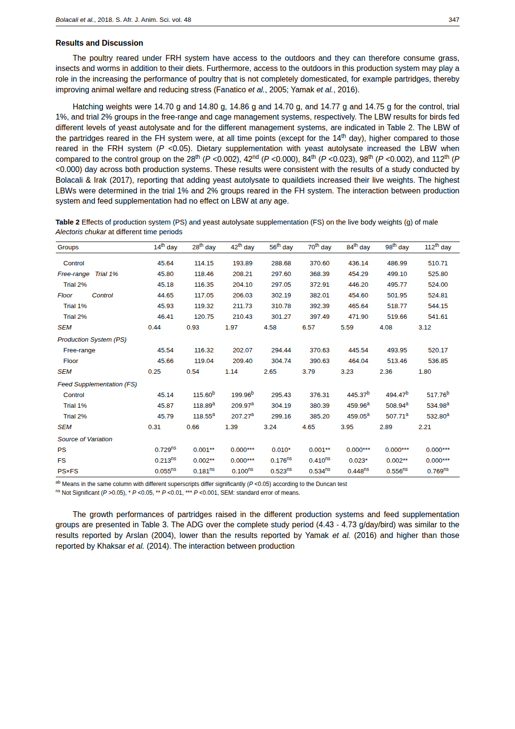Bolacali et al., 2018. S. Afr. J. Anim. Sci. vol. 48 347
Results and Discussion
The poultry reared under FRH system have access to the outdoors and they can therefore consume grass, insects and worms in addition to their diets. Furthermore, access to the outdoors in this production system may play a role in the increasing the performance of poultry that is not completely domesticated, for example partridges, thereby improving animal welfare and reducing stress (Fanatico et al., 2005; Yamak et al., 2016).
Hatching weights were 14.70 g and 14.80 g, 14.86 g and 14.70 g, and 14.77 g and 14.75 g for the control, trial 1%, and trial 2% groups in the free-range and cage management systems, respectively. The LBW results for birds fed different levels of yeast autolysate and for the different management systems, are indicated in Table 2. The LBW of the partridges reared in the FH system were, at all time points (except for the 14th day), higher compared to those reared in the FRH system (P <0.05). Dietary supplementation with yeast autolysate increased the LBW when compared to the control group on the 28th (P <0.002), 42nd (P <0.000), 84th (P <0.023), 98th (P <0.002), and 112th (P <0.000) day across both production systems. These results were consistent with the results of a study conducted by Bolacali & Irak (2017), reporting that adding yeast autolysate to quaildiets increased their live weights. The highest LBWs were determined in the trial 1% and 2% groups reared in the FH system. The interaction between production system and feed supplementation had no effect on LBW at any age.
Table 2 Effects of production system (PS) and yeast autolysate supplementation (FS) on the live body weights (g) of male Alectoris chukar at different time periods
| Groups | 14 th day | 28 th day | 42 th day | 56 th day | 70 th day | 84 th day | 98 th day | 112 th day |
| --- | --- | --- | --- | --- | --- | --- | --- | --- |
| Control | 45.64 | 114.15 | 193.89 | 288.68 | 370.60 | 436.14 | 486.99 | 510.71 |
| Free-range Trial 1% | 45.80 | 118.46 | 208.21 | 297.60 | 368.39 | 454.29 | 499.10 | 525.80 |
| Trial 2% | 45.18 | 116.35 | 204.10 | 297.05 | 372.91 | 446.20 | 495.77 | 524.00 |
| Floor Control | 44.65 | 117.05 | 206.03 | 302.19 | 382.01 | 454.60 | 501.95 | 524.81 |
| Trial 1% | 45.93 | 119.32 | 211.73 | 310.78 | 392.39 | 465.64 | 518.77 | 544.15 |
| Trial 2% | 46.41 | 120.75 | 210.43 | 301.27 | 397.49 | 471.90 | 519.66 | 541.61 |
| SEM | 0.44 | 0.93 | 1.97 | 4.58 | 6.57 | 5.59 | 4.08 | 3.12 |
| Production System (PS) |
| Free-range | 45.54 | 116.32 | 202.07 | 294.44 | 370.63 | 445.54 | 493.95 | 520.17 |
| Floor | 45.66 | 119.04 | 209.40 | 304.74 | 390.63 | 464.04 | 513.46 | 536.85 |
| SEM | 0.25 | 0.54 | 1.14 | 2.65 | 3.79 | 3.23 | 2.36 | 1.80 |
| Feed Supplementation (FS) |
| Control | 45.14 | 115.60 b | 199.96 b | 295.43 | 376.31 | 445.37 b | 494.47 b | 517.76 b |
| Trial 1% | 45.87 | 118.89 a | 209.97 a | 304.19 | 380.39 | 459.96 a | 508.94 a | 534.98 a |
| Trial 2% | 45.79 | 118.55 a | 207.27 a | 299.16 | 385.20 | 459.05 a | 507.71 a | 532.80 a |
| SEM | 0.31 | 0.66 | 1.39 | 3.24 | 4.65 | 3.95 | 2.89 | 2.21 |
| Source of Variation |
| PS | 0.729 ns | 0.001** | 0.000*** | 0.010* | 0.001** | 0.000*** | 0.000*** | 0.000*** |
| FS | 0.213 ns | 0.002** | 0.000*** | 0.176 ns | 0.410 ns | 0.023* | 0.002** | 0.000*** |
| PS×FS | 0.055 ns | 0.181 ns | 0.100 ns | 0.523 ns | 0.534 ns | 0.448 ns | 0.556 ns | 0.769 ns |
ab Means in the same column with different superscripts differ significantly (P <0.05) according to the Duncan test
ns Not Significant (P >0.05), * P <0.05, ** P <0.01, *** P <0.001, SEM: standard error of means.
The growth performances of partridges raised in the different production systems and feed supplementation groups are presented in Table 3. The ADG over the complete study period (4.43 - 4.73 g/day/bird) was similar to the results reported by Arslan (2004), lower than the results reported by Yamak et al. (2016) and higher than those reported by Khaksar et al. (2014). The interaction between production